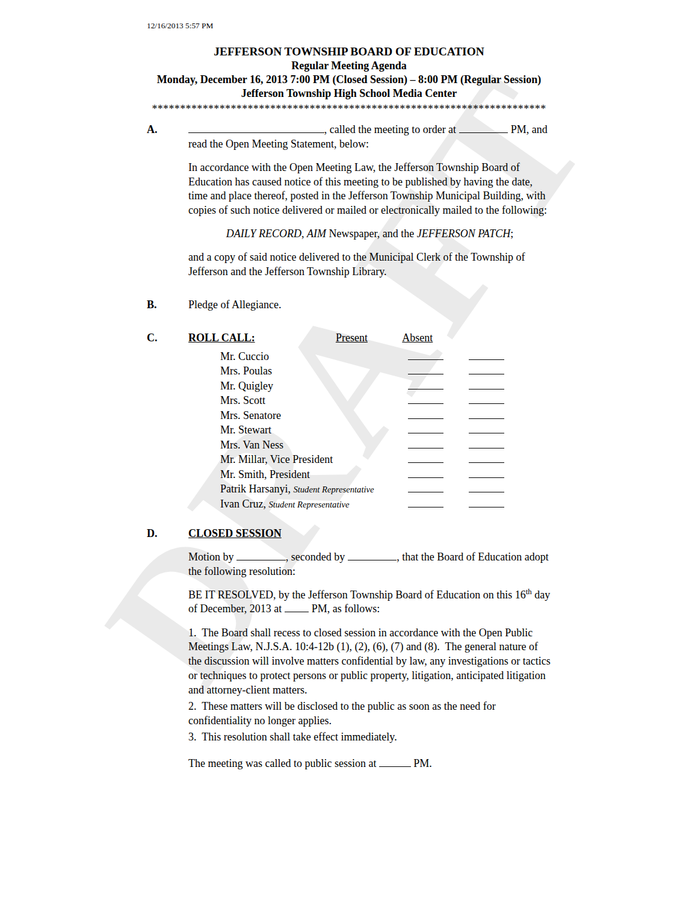DRAFT
12/16/2013 5:57 PM
JEFFERSON TOWNSHIP BOARD OF EDUCATION
Regular Meeting Agenda
Monday, December 16, 2013 7:00 PM (Closed Session) – 8:00 PM (Regular Session)
Jefferson Township High School Media Center
**********************************************************************
A.
, called the meeting to order at PM, and read the Open Meeting Statement, below:
In accordance with the Open Meeting Law, the Jefferson Township Board of Education has caused notice of this meeting to be published by having the date, time and place thereof, posted in the Jefferson Township Municipal Building, with copies of such notice delivered or mailed or electronically mailed to the following:
DAILY RECORD, AIM Newspaper, and the JEFFERSON PATCH;
and a copy of said notice delivered to the Municipal Clerk of the Township of Jefferson and the Jefferson Township Library.
B.
Pledge of Allegiance.
C.
ROLL CALL:
Present
Absent
| Mr. Cuccio | | |
| Mrs. Poulas | | |
| Mr. Quigley | | |
| Mrs. Scott | | |
| Mrs. Senatore | | |
| Mr. Stewart | | |
| Mrs. Van Ness | | |
| Mr. Millar, Vice President | | |
| Mr. Smith, President | | |
| Patrik Harsanyi, Student Representative | | |
| Ivan Cruz, Student Representative | | |
D.
CLOSED SESSION
Motion by , seconded by , that the Board of Education adopt the following resolution:
BE IT RESOLVED, by the Jefferson Township Board of Education on this 16th day of December, 2013 at PM, as follows:
1. The Board shall recess to closed session in accordance with the Open Public Meetings Law, N.J.S.A. 10:4-12b (1), (2), (6), (7) and (8). The general nature of the discussion will involve matters confidential by law, any investigations or tactics or techniques to protect persons or public property, litigation, anticipated litigation and attorney-client matters.
2. These matters will be disclosed to the public as soon as the need for confidentiality no longer applies.
3. This resolution shall take effect immediately.
The meeting was called to public session at PM.